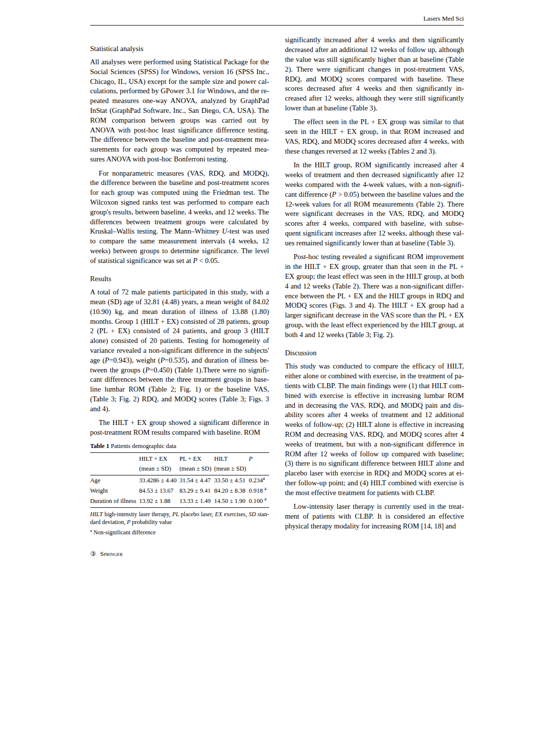Lasers Med Sci
Statistical analysis
All analyses were performed using Statistical Package for the Social Sciences (SPSS) for Windows, version 16 (SPSS Inc., Chicago, IL, USA) except for the sample size and power calculations, performed by GPower 3.1 for Windows, and the repeated measures one-way ANOVA, analyzed by GraphPad InStat (GraphPad Software, Inc., San Diego, CA, USA). The ROM comparison between groups was carried out by ANOVA with post-hoc least significance difference testing. The difference between the baseline and post-treatment measurements for each group was computed by repeated measures ANOVA with post-hoc Bonferroni testing.
For nonparametric measures (VAS, RDQ, and MODQ), the difference between the baseline and post-treatment scores for each group was computed using the Friedman test. The Wilcoxon signed ranks test was performed to compare each group's results, between baseline, 4 weeks, and 12 weeks. The differences between treatment groups were calculated by Kruskal–Wallis testing. The Mann–Whitney U-test was used to compare the same measurement intervals (4 weeks, 12 weeks) between groups to determine significance. The level of statistical significance was set at P < 0.05.
Results
A total of 72 male patients participated in this study, with a mean (SD) age of 32.81 (4.48) years, a mean weight of 84.02 (10.90) kg, and mean duration of illness of 13.88 (1.80) months. Group 1 (HILT + EX) consisted of 28 patients, group 2 (PL + EX) consisted of 24 patients, and group 3 (HILT alone) consisted of 20 patients. Testing for homogeneity of variance revealed a non-significant difference in the subjects' age (P=0.943), weight (P=0.535), and duration of illness between the groups (P=0.450) (Table 1).There were no significant differences between the three treatment groups in baseline lumbar ROM (Table 2; Fig. 1) or the baseline VAS, (Table 3; Fig. 2) RDQ, and MODQ scores (Table 3; Figs. 3 and 4).
The HILT + EX group showed a significant difference in post-treatment ROM results compared with baseline. ROM
Table 1 Patients demographic data
| | HILT + EX | PL + EX | HILT | P |
| --- | --- | --- | --- | --- |
| | (mean ± SD) | (mean ± SD) | (mean ± SD) | |
| Age | 33.4286 ± 4.40 | 31.54 ± 4.47 | 33.50 ± 4.51 | 0.234 a |
| Weight | 84.53 ± 13.67 | 83.29 ± 9.41 | 84.20 ± 8.38 | 0.918 a |
| Duration of illness | 13.92 ± 1.88 | 13.33 ± 1.49 | 14.50 ± 1.90 | 0.100 a |
HILT high-intensity laser therapy, PL placebo laser, EX exercises, SD standard deviation, P probability value
a Non-significant difference
significantly increased after 4 weeks and then significantly decreased after an additional 12 weeks of follow up, although the value was still significantly higher than at baseline (Table 2). There were significant changes in post-treatment VAS, RDQ, and MODQ scores compared with baseline. These scores decreased after 4 weeks and then significantly increased after 12 weeks, although they were still significantly lower than at baseline (Table 3).
The effect seen in the PL + EX group was similar to that seen in the HILT + EX group, in that ROM increased and VAS, RDQ, and MODQ scores decreased after 4 weeks, with these changes reversed at 12 weeks (Tables 2 and 3).
In the HILT group, ROM significantly increased after 4 weeks of treatment and then decreased significantly after 12 weeks compared with the 4-week values, with a non-significant difference (P > 0.05) between the baseline values and the 12-week values for all ROM measurements (Table 2). There were significant decreases in the VAS, RDQ, and MODQ scores after 4 weeks, compared with baseline, with subsequent significant increases after 12 weeks, although these values remained significantly lower than at baseline (Table 3).
Post-hoc testing revealed a significant ROM improvement in the HILT + EX group, greater than that seen in the PL + EX group; the least effect was seen in the HILT group, at both 4 and 12 weeks (Table 2). There was a non-significant difference between the PL + EX and the HILT groups in RDQ and MODQ scores (Figs. 3 and 4). The HILT + EX group had a larger significant decrease in the VAS score than the PL + EX group, with the least effect experienced by the HILT group, at both 4 and 12 weeks (Table 3; Fig. 2).
Discussion
This study was conducted to compare the efficacy of HILT, either alone or combined with exercise, in the treatment of patients with CLBP. The main findings were (1) that HILT combined with exercise is effective in increasing lumbar ROM and in decreasing the VAS, RDQ, and MODQ pain and disability scores after 4 weeks of treatment and 12 additional weeks of follow-up; (2) HILT alone is effective in increasing ROM and decreasing VAS, RDQ, and MODQ scores after 4 weeks of treatment, but with a non-significant difference in ROM after 12 weeks of follow up compared with baseline; (3) there is no significant difference between HILT alone and placebo laser with exercise in RDQ and MODQ scores at either follow-up point; and (4) HILT combined with exercise is the most effective treatment for patients with CLBP.
Low-intensity laser therapy is currently used in the treatment of patients with CLBP. It is considered an effective physical therapy modality for increasing ROM [14, 18] and
③ Springer